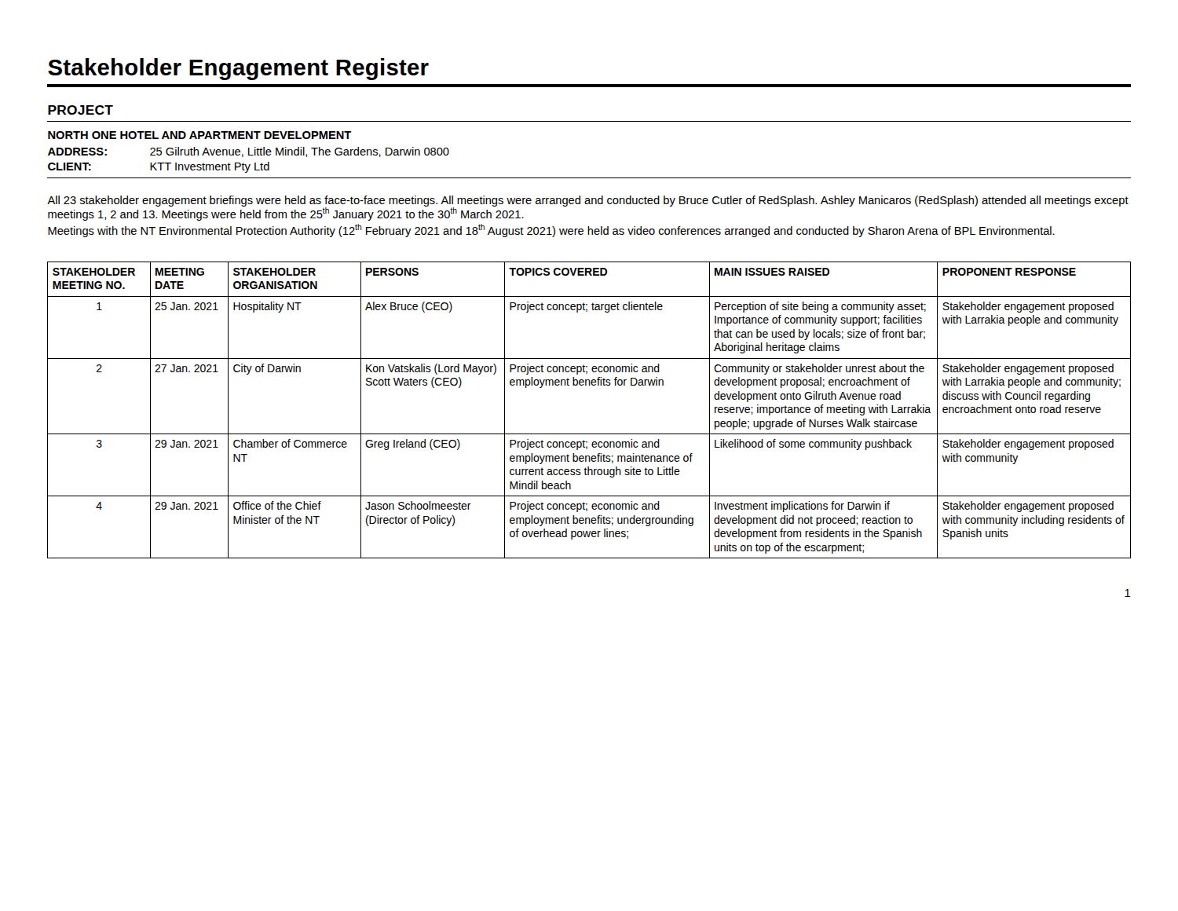Stakeholder Engagement Register
PROJECT
NORTH ONE HOTEL AND APARTMENT DEVELOPMENT
ADDRESS: 25 Gilruth Avenue, Little Mindil, The Gardens, Darwin 0800
CLIENT: KTT Investment Pty Ltd
All 23 stakeholder engagement briefings were held as face-to-face meetings. All meetings were arranged and conducted by Bruce Cutler of RedSplash. Ashley Manicaros (RedSplash) attended all meetings except meetings 1, 2 and 13. Meetings were held from the 25th January 2021 to the 30th March 2021.
Meetings with the NT Environmental Protection Authority (12th February 2021 and 18th August 2021) were held as video conferences arranged and conducted by Sharon Arena of BPL Environmental.
| STAKEHOLDER MEETING NO. | MEETING DATE | STAKEHOLDER ORGANISATION | PERSONS | TOPICS COVERED | MAIN ISSUES RAISED | PROPONENT RESPONSE |
| --- | --- | --- | --- | --- | --- | --- |
| 1 | 25 Jan. 2021 | Hospitality NT | Alex Bruce (CEO) | Project concept; target clientele | Perception of site being a community asset; Importance of community support; facilities that can be used by locals; size of front bar; Aboriginal heritage claims | Stakeholder engagement proposed with Larrakia people and community |
| 2 | 27 Jan. 2021 | City of Darwin | Kon Vatskalis (Lord Mayor) Scott Waters (CEO) | Project concept; economic and employment benefits for Darwin | Community or stakeholder unrest about the development proposal; encroachment of development onto Gilruth Avenue road reserve; importance of meeting with Larrakia people; upgrade of Nurses Walk staircase | Stakeholder engagement proposed with Larrakia people and community; discuss with Council regarding encroachment onto road reserve |
| 3 | 29 Jan. 2021 | Chamber of Commerce NT | Greg Ireland (CEO) | Project concept; economic and employment benefits; maintenance of current access through site to Little Mindil beach | Likelihood of some community pushback | Stakeholder engagement proposed with community |
| 4 | 29 Jan. 2021 | Office of the Chief Minister of the NT | Jason Schoolmeester (Director of Policy) | Project concept; economic and employment benefits; undergrounding of overhead power lines; | Investment implications for Darwin if development did not proceed; reaction to development from residents in the Spanish units on top of the escarpment; | Stakeholder engagement proposed with community including residents of Spanish units |
1